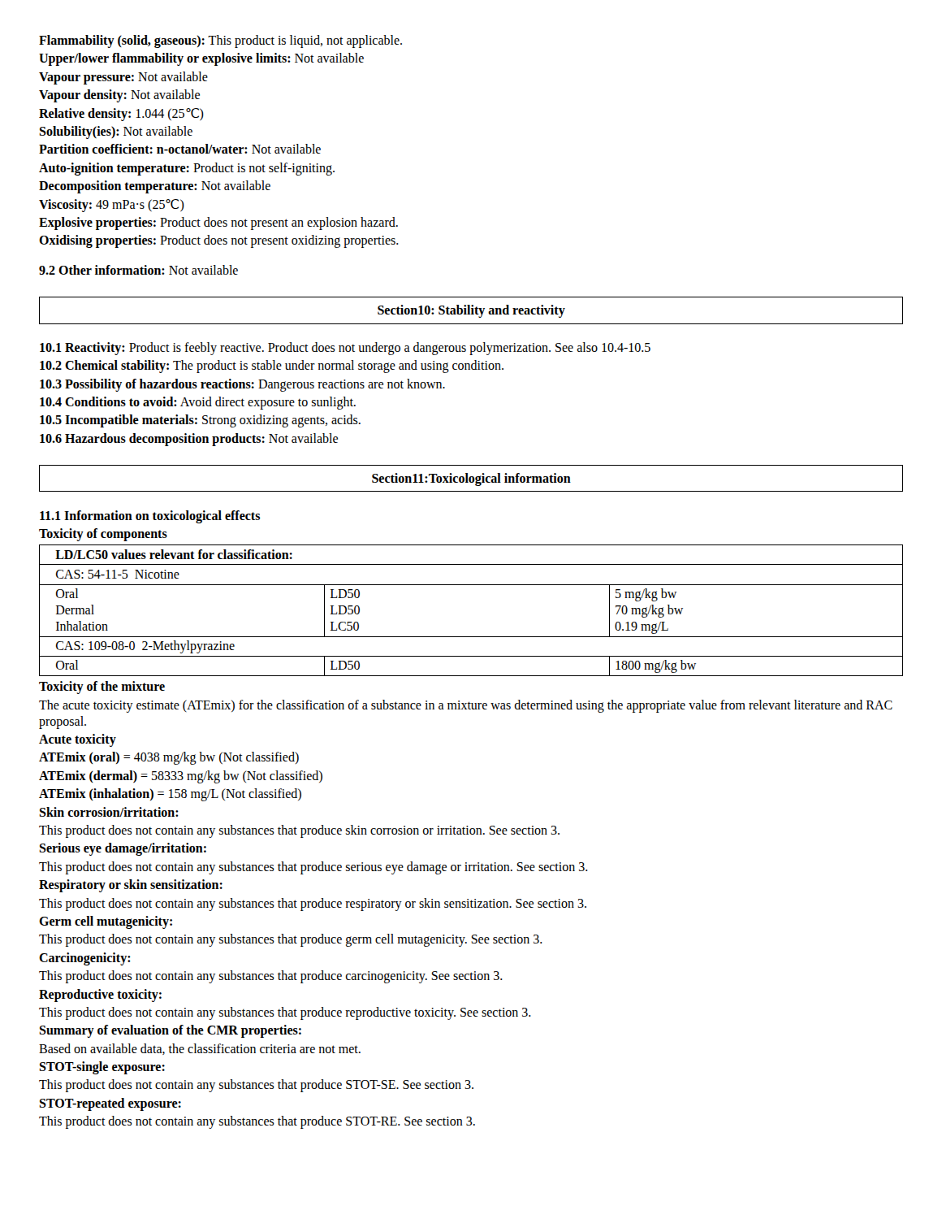Flammability (solid, gaseous): This product is liquid, not applicable.
Upper/lower flammability or explosive limits: Not available
Vapour pressure: Not available
Vapour density: Not available
Relative density: 1.044 (25℃)
Solubility(ies): Not available
Partition coefficient: n-octanol/water: Not available
Auto-ignition temperature: Product is not self-igniting.
Decomposition temperature: Not available
Viscosity: 49 mPa·s (25℃)
Explosive properties: Product does not present an explosion hazard.
Oxidising properties: Product does not present oxidizing properties.
9.2 Other information: Not available
Section10: Stability and reactivity
10.1 Reactivity: Product is feebly reactive. Product does not undergo a dangerous polymerization. See also 10.4-10.5
10.2 Chemical stability: The product is stable under normal storage and using condition.
10.3 Possibility of hazardous reactions: Dangerous reactions are not known.
10.4 Conditions to avoid: Avoid direct exposure to sunlight.
10.5 Incompatible materials: Strong oxidizing agents, acids.
10.6 Hazardous decomposition products: Not available
Section11:Toxicological information
11.1 Information on toxicological effects
Toxicity of components
| LD/LC50 values relevant for classification: |
| CAS: 54-11-5 Nicotine |
| Oral Dermal Inhalation | LD50 LD50 LC50 | 5 mg/kg bw 70 mg/kg bw 0.19 mg/L |
| CAS: 109-08-0 2-Methylpyrazine |
| Oral | LD50 | 1800 mg/kg bw |
Toxicity of the mixture
The acute toxicity estimate (ATEmix) for the classification of a substance in a mixture was determined using the appropriate value from relevant literature and RAC proposal.
Acute toxicity
ATEmix (oral) = 4038 mg/kg bw (Not classified)
ATEmix (dermal) = 58333 mg/kg bw (Not classified)
ATEmix (inhalation) = 158 mg/L (Not classified)
Skin corrosion/irritation:
This product does not contain any substances that produce skin corrosion or irritation. See section 3.
Serious eye damage/irritation:
This product does not contain any substances that produce serious eye damage or irritation. See section 3.
Respiratory or skin sensitization:
This product does not contain any substances that produce respiratory or skin sensitization. See section 3.
Germ cell mutagenicity:
This product does not contain any substances that produce germ cell mutagenicity. See section 3.
Carcinogenicity:
This product does not contain any substances that produce carcinogenicity. See section 3.
Reproductive toxicity:
This product does not contain any substances that produce reproductive toxicity. See section 3.
Summary of evaluation of the CMR properties:
Based on available data, the classification criteria are not met.
STOT-single exposure:
This product does not contain any substances that produce STOT-SE. See section 3.
STOT-repeated exposure:
This product does not contain any substances that produce STOT-RE. See section 3.